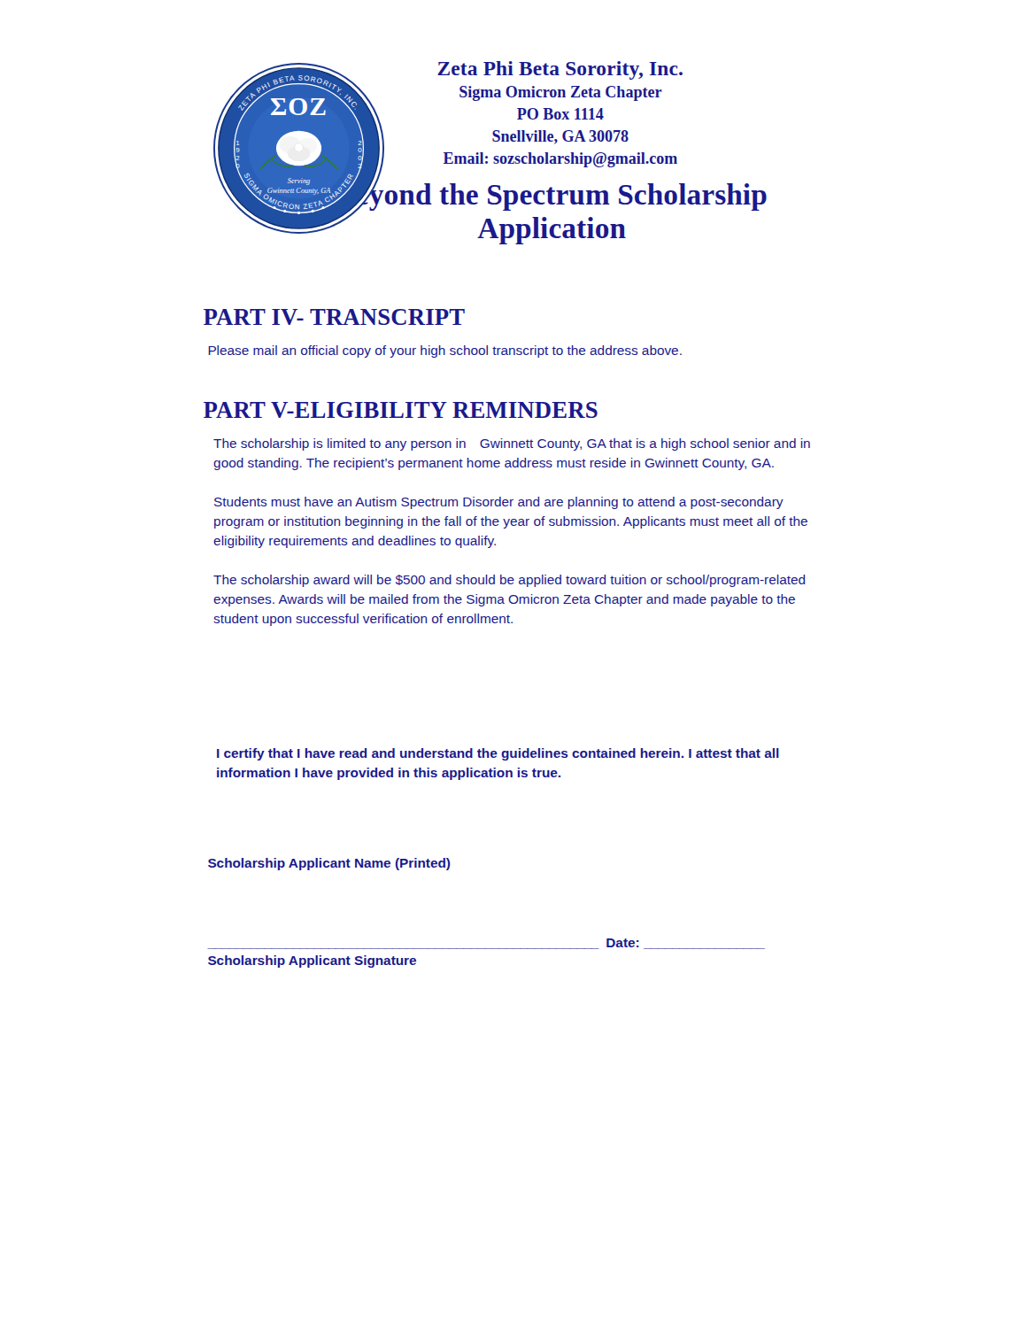ZETA PHI BETA SORORITY, INC. SIGMA OMICRON ZETA CHAPTER ΣΟΖ 1 9 2 0 2 0 0 2 Serving Gwinnett County, GA
Zeta Phi Beta Sorority, Inc.
Sigma Omicron Zeta Chapter
PO Box 1114
Snellville, GA 30078
Email: sozscholarship@gmail.com
Beyond the Spectrum Scholarship Application
PART IV- TRANSCRIPT
Please mail an official copy of your high school transcript to the address above.
PART V-ELIGIBILITY REMINDERS
The scholarship is limited to any person in Gwinnett County, GA that is a high school senior and in good standing. The recipient’s permanent home address must reside in Gwinnett County, GA.
Students must have an Autism Spectrum Disorder and are planning to attend a post-secondary program or institution beginning in the fall of the year of submission. Applicants must meet all of the eligibility requirements and deadlines to qualify.
The scholarship award will be $500 and should be applied toward tuition or school/program-related expenses. Awards will be mailed from the Sigma Omicron Zeta Chapter and made payable to the student upon successful verification of enrollment.
I certify that I have read and understand the guidelines contained herein. I attest that all information I have provided in this application is true.
Scholarship Applicant Name (Printed)
_______________________________________________________ Date: _________________
Scholarship Applicant Signature